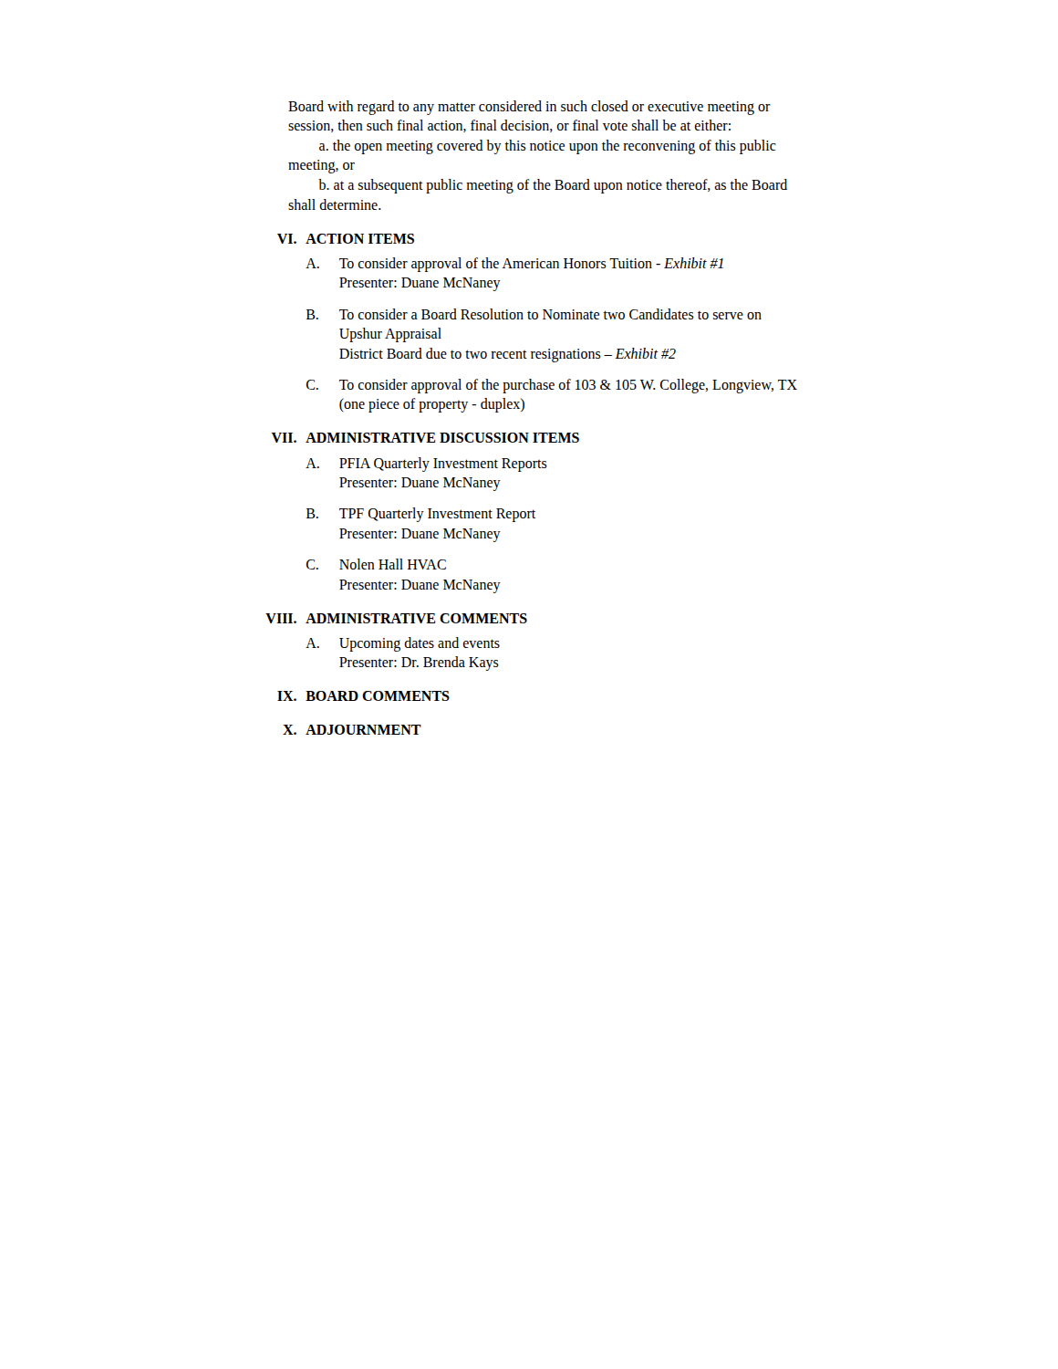Board with regard to any matter considered in such closed or executive meeting or session, then such final action, final decision, or final vote shall be at either: a. the open meeting covered by this notice upon the reconvening of this public meeting, or b. at a subsequent public meeting of the Board upon notice thereof, as the Board shall determine.
VI. Action Items
A. To consider approval of the American Honors Tuition - Exhibit #1 Presenter: Duane McNaney
B. To consider a Board Resolution to Nominate two Candidates to serve on Upshur Appraisal
District Board due to two recent resignations – Exhibit #2
C. To consider approval of the purchase of 103 & 105 W. College, Longview, TX (one piece of property - duplex)
VII. Administrative Discussion Items
A. PFIA Quarterly Investment Reports Presenter: Duane McNaney
B. TPF Quarterly Investment Report Presenter: Duane McNaney
C. Nolen Hall HVAC Presenter: Duane McNaney
VIII. Administrative Comments
A. Upcoming dates and events Presenter: Dr. Brenda Kays
IX. Board Comments
X. Adjournment